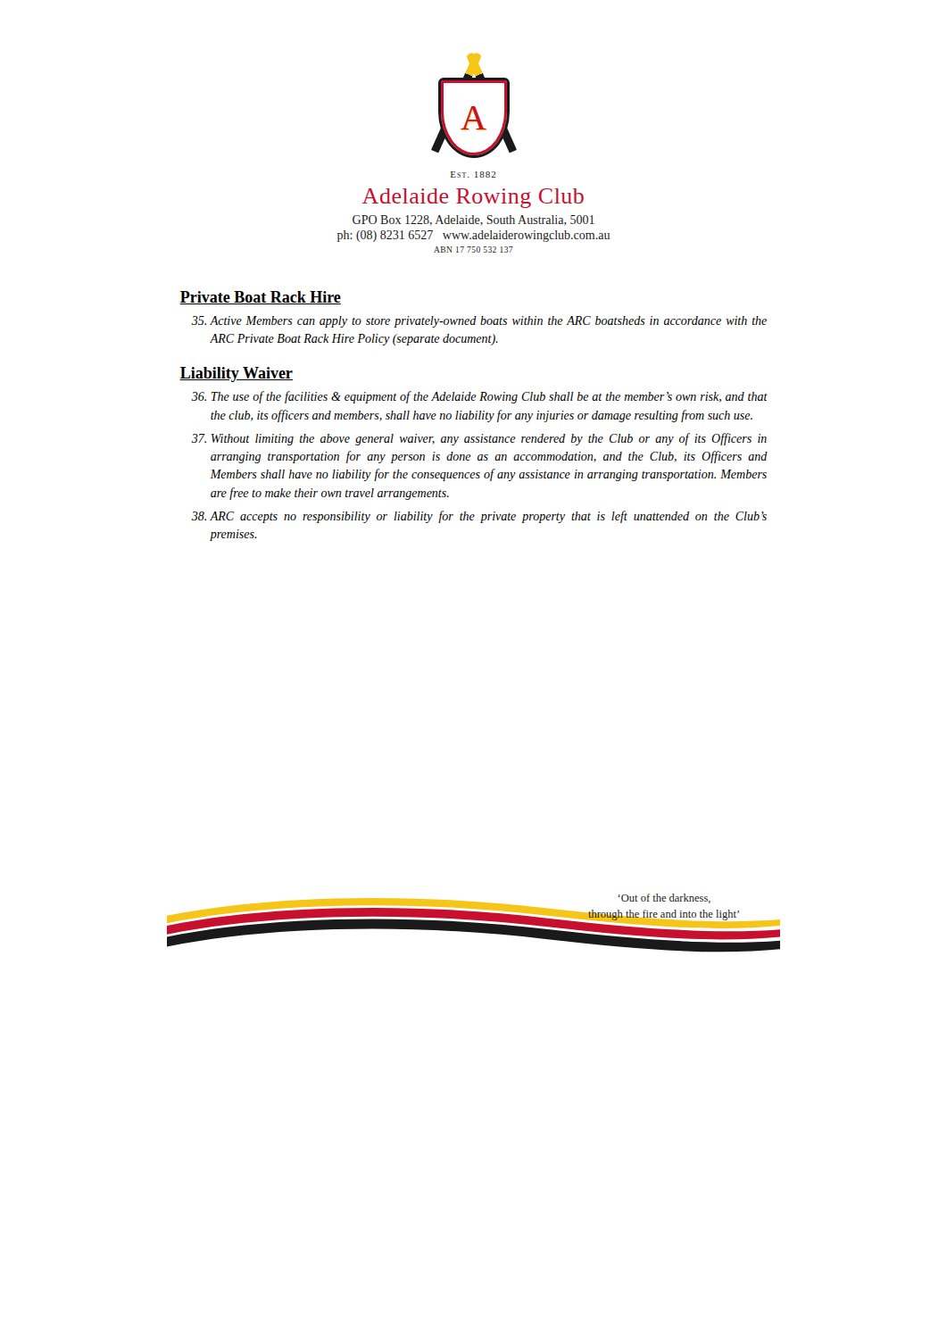A
Est. 1882
Adelaide Rowing Club
GPO Box 1228, Adelaide, South Australia, 5001
ph: (08) 8231 6527 www.adelaiderowingclub.com.au
ABN 17 750 532 137
Private Boat Rack Hire
Active Members can apply to store privately-owned boats within the ARC boatsheds in accordance with the ARC Private Boat Rack Hire Policy (separate document).
Liability Waiver
The use of the facilities & equipment of the Adelaide Rowing Club shall be at the member’s own risk, and that the club, its officers and members, shall have no liability for any injuries or damage resulting from such use.
Without limiting the above general waiver, any assistance rendered by the Club or any of its Officers in arranging transportation for any person is done as an accommodation, and the Club, its Officers and Members shall have no liability for the consequences of any assistance in arranging transportation. Members are free to make their own travel arrangements.
ARC accepts no responsibility or liability for the private property that is left unattended on the Club’s premises.
‘Out of the darkness, through the fire and into the light’